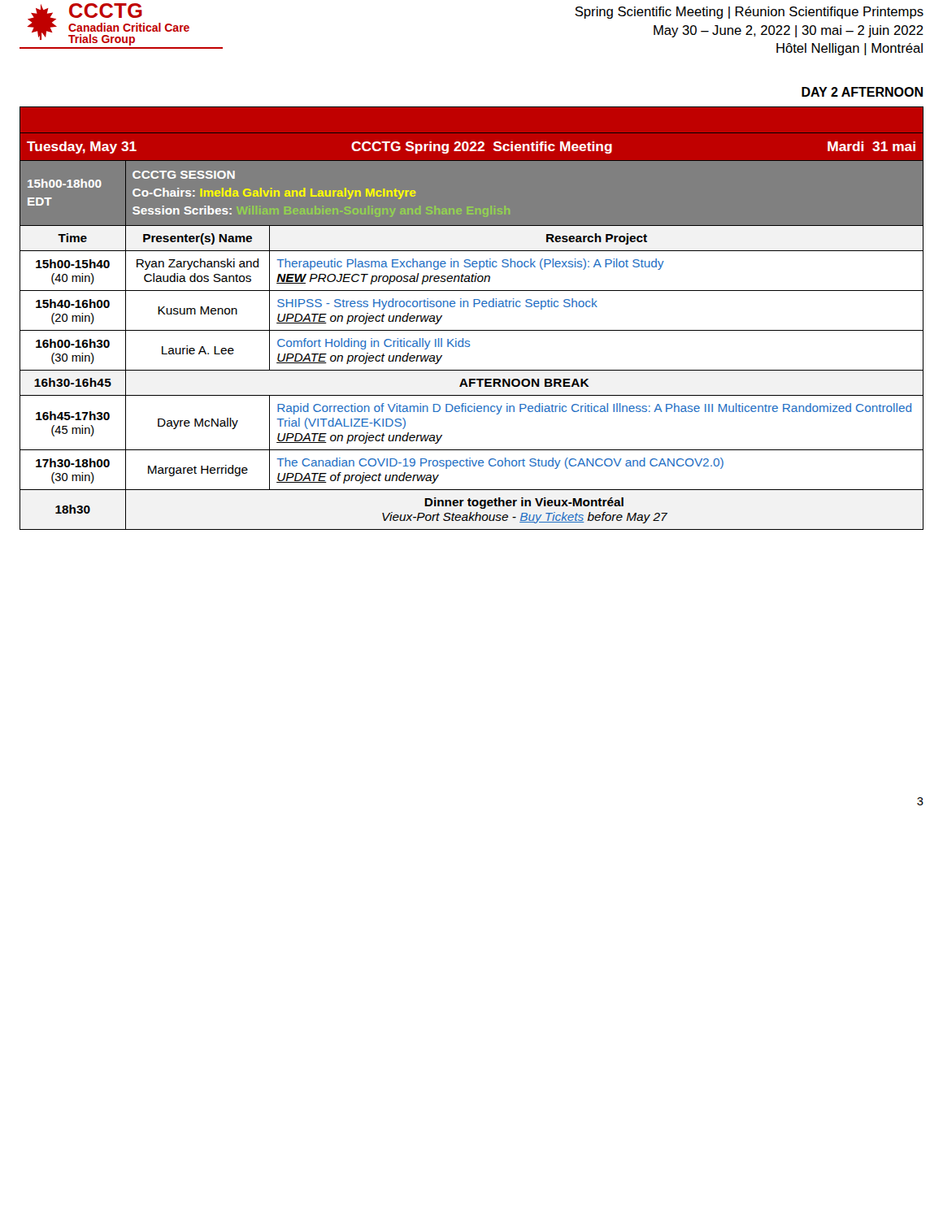CCCTG
Canadian Critical Care
Trials Group
Spring Scientific Meeting | Réunion Scientifique Printemps
May 30 – June 2, 2022 | 30 mai – 2 juin 2022
Hôtel Nelligan | Montréal
DAY 2 AFTERNOON
| Tuesday, May 31 CCCTG Spring 2022 Scientific Meeting Mardi 31 mai |
| 15h00-18h00 EDT | CCCTG SESSION Co-Chairs: Imelda Galvin and Lauralyn McIntyre Session Scribes: William Beaubien-Souligny and Shane English |
| Time | Presenter(s) Name | Research Project |
| 15h00-15h40 (40 min) | Ryan Zarychanski and Claudia dos Santos | Therapeutic Plasma Exchange in Septic Shock (Plexsis): A Pilot Study NEW PROJECT proposal presentation |
| 15h40-16h00 (20 min) | Kusum Menon | SHIPSS - Stress Hydrocortisone in Pediatric Septic Shock UPDATE on project underway |
| 16h00-16h30 (30 min) | Laurie A. Lee | Comfort Holding in Critically Ill Kids UPDATE on project underway |
| 16h30-16h45 | AFTERNOON BREAK |
| 16h45-17h30 (45 min) | Dayre McNally | Rapid Correction of Vitamin D Deficiency in Pediatric Critical Illness: A Phase III Multicentre Randomized Controlled Trial (VITdALIZE-KIDS ) UPDATE on project underway |
| 17h30-18h00 (30 min) | Margaret Herridge | The Canadian COVID-19 Prospective Cohort Study (CANCOV and CANCOV2.0) UPDATE of project underway |
| 18h30 | Dinner together in Vieux-Montréal Vieux-Port Steakhouse - Buy Tickets before May 27 |
3